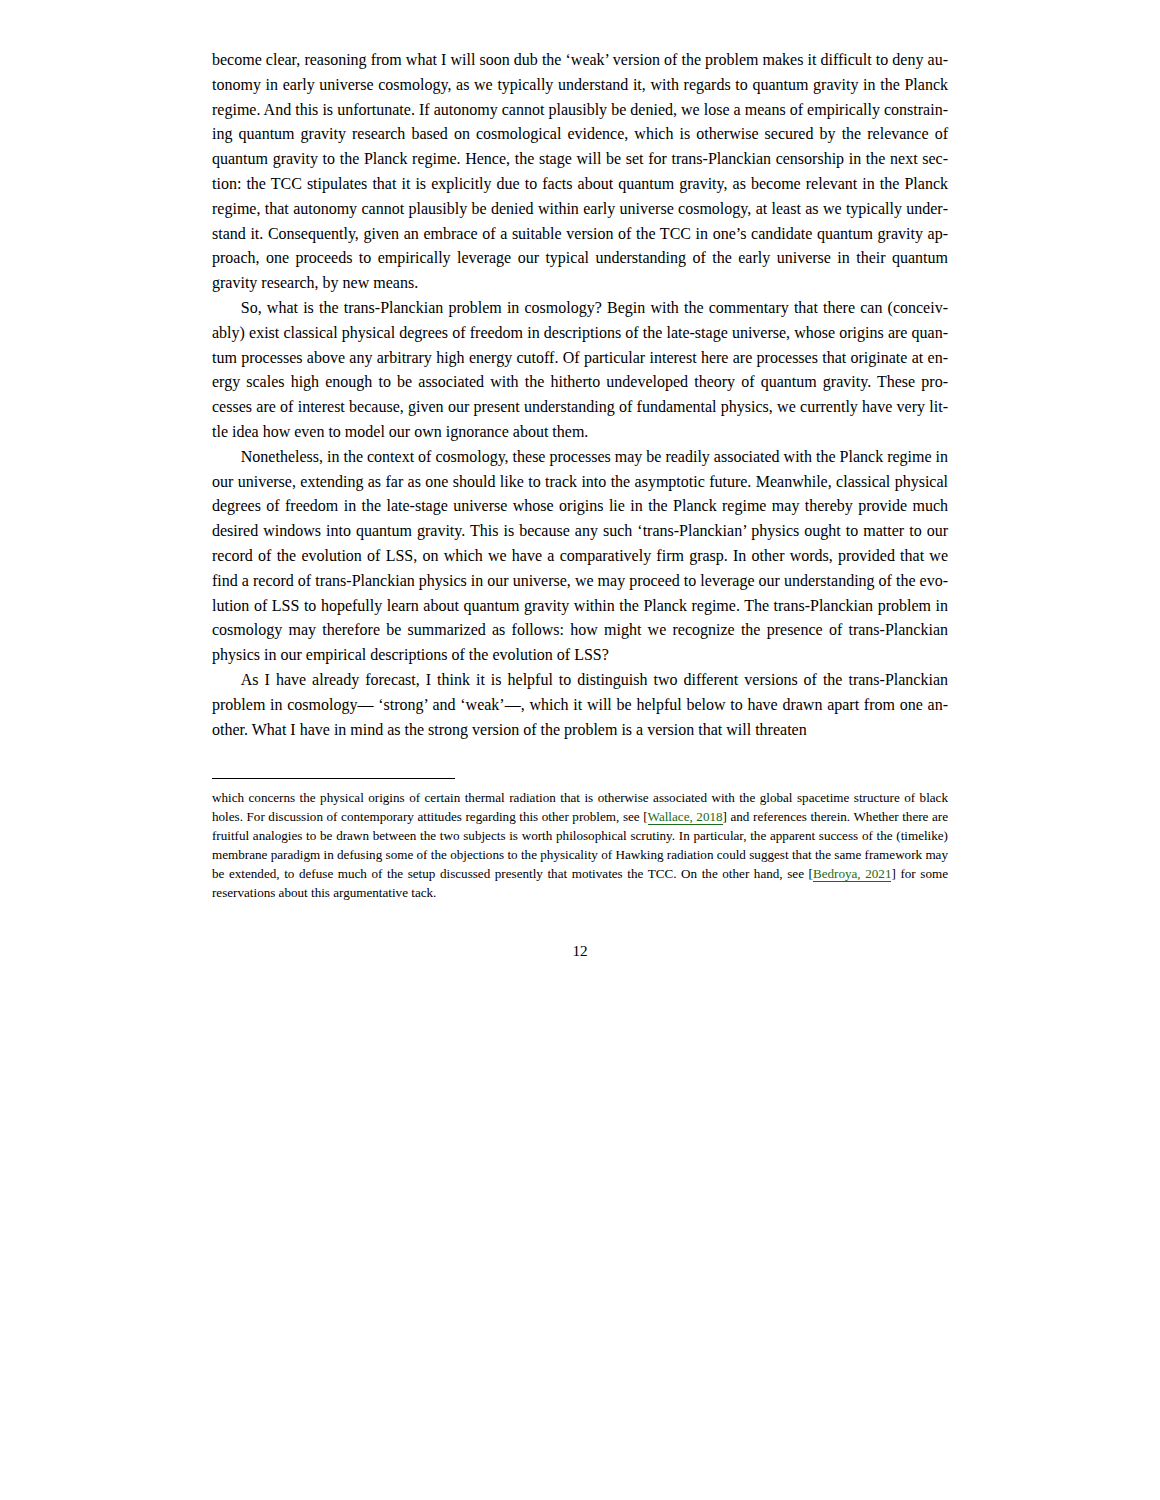become clear, reasoning from what I will soon dub the ‘weak’ version of the problem makes it difficult to deny autonomy in early universe cosmology, as we typically understand it, with regards to quantum gravity in the Planck regime. And this is unfortunate. If autonomy cannot plausibly be denied, we lose a means of empirically constraining quantum gravity research based on cosmological evidence, which is otherwise secured by the relevance of quantum gravity to the Planck regime. Hence, the stage will be set for trans-Planckian censorship in the next section: the TCC stipulates that it is explicitly due to facts about quantum gravity, as become relevant in the Planck regime, that autonomy cannot plausibly be denied within early universe cosmology, at least as we typically understand it. Consequently, given an embrace of a suitable version of the TCC in one’s candidate quantum gravity approach, one proceeds to empirically leverage our typical understanding of the early universe in their quantum gravity research, by new means.
So, what is the trans-Planckian problem in cosmology? Begin with the commentary that there can (conceivably) exist classical physical degrees of freedom in descriptions of the late-stage universe, whose origins are quantum processes above any arbitrary high energy cutoff. Of particular interest here are processes that originate at energy scales high enough to be associated with the hitherto undeveloped theory of quantum gravity. These processes are of interest because, given our present understanding of fundamental physics, we currently have very little idea how even to model our own ignorance about them.
Nonetheless, in the context of cosmology, these processes may be readily associated with the Planck regime in our universe, extending as far as one should like to track into the asymptotic future. Meanwhile, classical physical degrees of freedom in the late-stage universe whose origins lie in the Planck regime may thereby provide much desired windows into quantum gravity. This is because any such ‘trans-Planckian’ physics ought to matter to our record of the evolution of LSS, on which we have a comparatively firm grasp. In other words, provided that we find a record of trans-Planckian physics in our universe, we may proceed to leverage our understanding of the evolution of LSS to hopefully learn about quantum gravity within the Planck regime. The trans-Planckian problem in cosmology may therefore be summarized as follows: how might we recognize the presence of trans-Planckian physics in our empirical descriptions of the evolution of LSS?
As I have already forecast, I think it is helpful to distinguish two different versions of the trans-Planckian problem in cosmology— ‘strong’ and ‘weak’—, which it will be helpful below to have drawn apart from one another. What I have in mind as the strong version of the problem is a version that will threaten
which concerns the physical origins of certain thermal radiation that is otherwise associated with the global spacetime structure of black holes. For discussion of contemporary attitudes regarding this other problem, see [Wallace, 2018] and references therein. Whether there are fruitful analogies to be drawn between the two subjects is worth philosophical scrutiny. In particular, the apparent success of the (timelike) membrane paradigm in defusing some of the objections to the physicality of Hawking radiation could suggest that the same framework may be extended, to defuse much of the setup discussed presently that motivates the TCC. On the other hand, see [Bedroya, 2021] for some reservations about this argumentative tack.
12